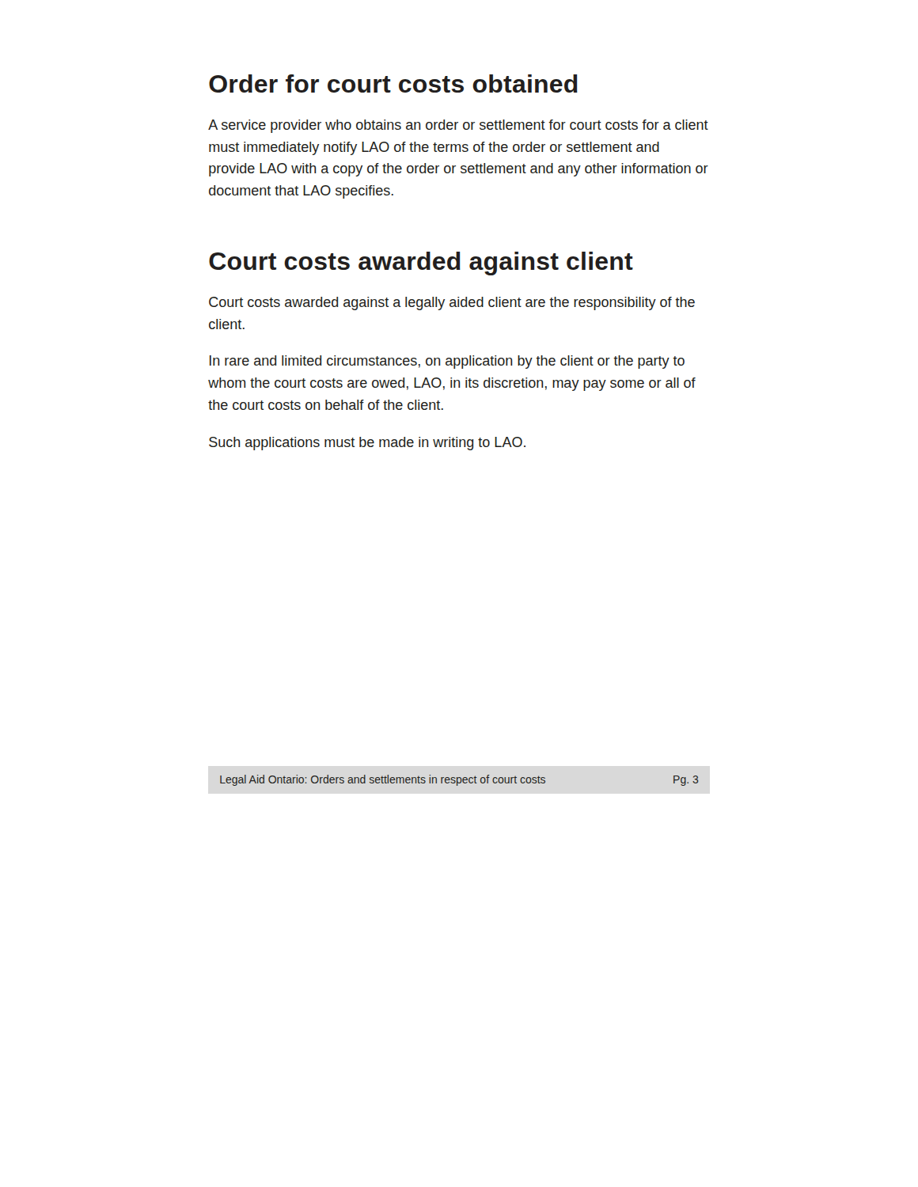Order for court costs obtained
A service provider who obtains an order or settlement for court costs for a client must immediately notify LAO of the terms of the order or settlement and provide LAO with a copy of the order or settlement and any other information or document that LAO specifies.
Court costs awarded against client
Court costs awarded against a legally aided client are the responsibility of the client.
In rare and limited circumstances, on application by the client or the party to whom the court costs are owed, LAO, in its discretion, may pay some or all of the court costs on behalf of the client.
Such applications must be made in writing to LAO.
Legal Aid Ontario: Orders and settlements in respect of court costs Pg. 3